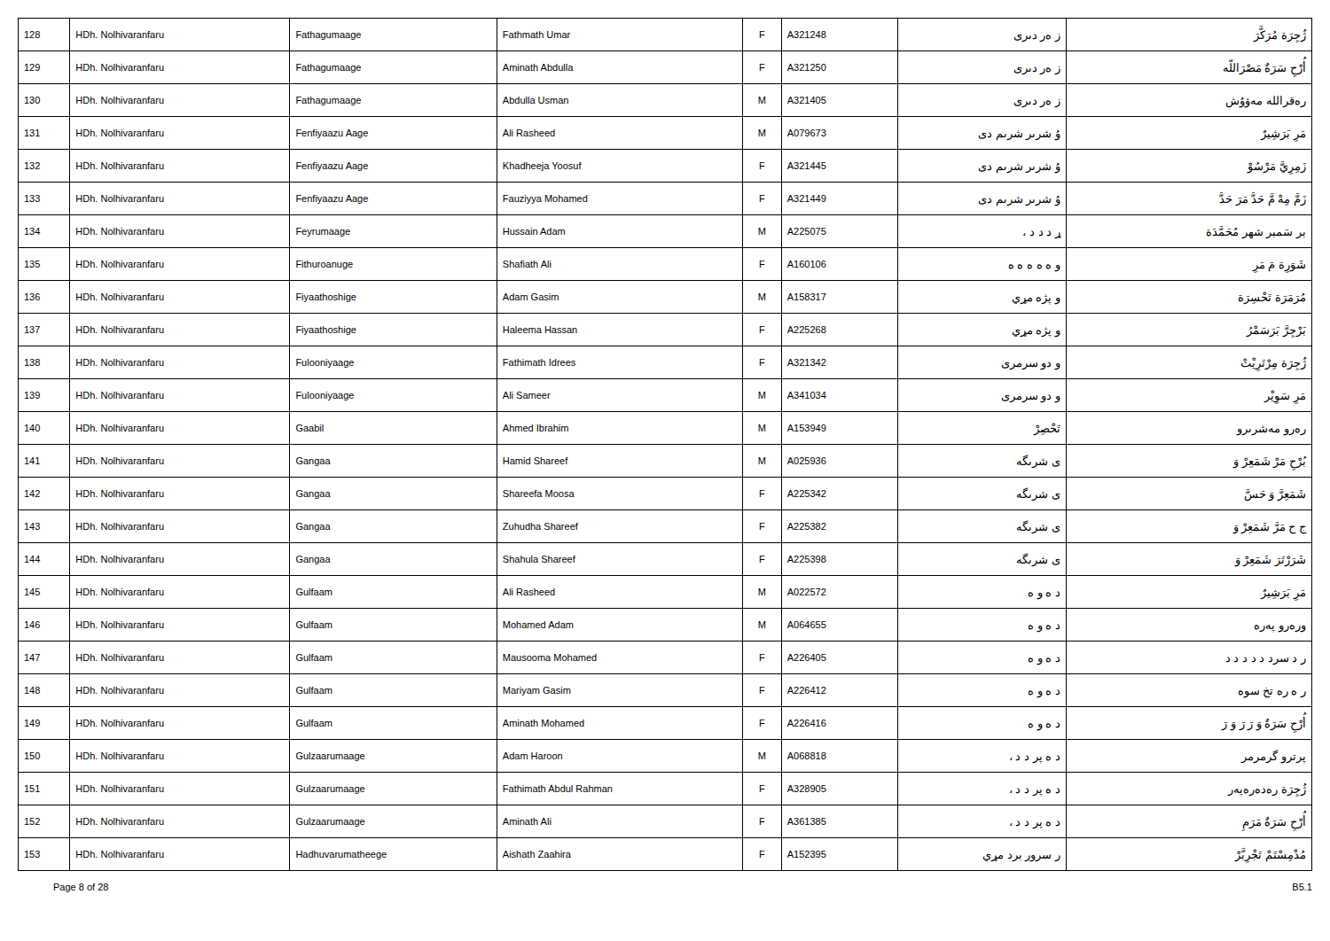| 128 | HDh. Nolhivaranfaru | Fathagumaage | Fathmath Umar | F | A321248 | ز ەر دىرى | ژُجِرَة مُرَكَّرَ |
| 129 | HDh. Nolhivaranfaru | Fathagumaage | Aminath Abdulla | F | A321250 | ز ەر دىرى | أُرْحِ سَرَةٌ مَصْرَاللّه |
| 130 | HDh. Nolhivaranfaru | Fathagumaage | Abdulla Usman | M | A321405 | ز ەر دىرى | رەقراللە مەۋۇش |
| 131 | HDh. Nolhivaranfaru | Fenfiyaazu Aage | Ali Rasheed | M | A079673 | ۇ شرىر شرىم دى | مَرِ بَرَشِيرٌ |
| 132 | HDh. Nolhivaranfaru | Fenfiyaazu Aage | Khadheeja Yoosuf | F | A321445 | ۇ شرىر شرىم دى | زَمِرِيَّ مَرْسُوْ |
| 133 | HDh. Nolhivaranfaru | Fenfiyaazu Aage | Fauziyya Mohamed | F | A321449 | ۇ شرىر شرىم دى | زَمَّ مِهْ مَّ حَدَّ مَرَ حَدَّ |
| 134 | HDh. Nolhivaranfaru | Feyrumaage | Hussain Adam | M | A225075 | ړ د د د ، | بر سَمبر شهر مُحَمَّدَة |
| 135 | HDh. Nolhivaranfaru | Fithuroanuge | Shafiath Ali | F | A160106 | و ه ه ه ه ه | شَوَرِهَ مَ مَرِ |
| 136 | HDh. Nolhivaranfaru | Fiyaathoshige | Adam Gasim | M | A158317 | و پژه مړي | مُرَمَرَة تَحْسِرَة |
| 137 | HDh. Nolhivaranfaru | Fiyaathoshige | Haleema Hassan | F | A225268 | و پژه مړي | بَرْجِرَّ بَرَسَمْرُ |
| 138 | HDh. Nolhivaranfaru | Fulooniyaage | Fathimath Idrees | F | A321342 | و دو سرمری | ژُجِرَة مِرْتَرِيْتْ |
| 139 | HDh. Nolhivaranfaru | Fulooniyaage | Ali Sameer | M | A341034 | و دو سرمری | مَرِ سَوِيْر |
| 140 | HDh. Nolhivaranfaru | Gaabil | Ahmed Ibrahim | M | A153949 | تَحْصِرْ | رەرو مەشرىرو |
| 141 | HDh. Nolhivaranfaru | Gangaa | Hamid Shareef | M | A025936 | ى شرىگە | بُرْحِ مَرْ شَمَعِرْ وَ |
| 142 | HDh. Nolhivaranfaru | Gangaa | Shareefa Moosa | F | A225342 | ى شرىگە | شَمَعِرَّ وَ حَسَّ |
| 143 | HDh. Nolhivaranfaru | Gangaa | Zuhudha Shareef | F | A225382 | ى شرىگە | ج ح مَرَّ شَمَعِرْ وَ |
| 144 | HDh. Nolhivaranfaru | Gangaa | Shahula Shareef | F | A225398 | ى شرىگە | شَرَرْتَرَ شَمَعِرْ وَ |
| 145 | HDh. Nolhivaranfaru | Gulfaam | Ali Rasheed | M | A022572 | د ه و ه | مَرِ بَرَشِيرٌ |
| 146 | HDh. Nolhivaranfaru | Gulfaam | Mohamed Adam | M | A064655 | د ه و ه | ورەرو پەرە |
| 147 | HDh. Nolhivaranfaru | Gulfaam | Mausooma Mohamed | F | A226405 | د ه و ه | ر د سرد د د د د د |
| 148 | HDh. Nolhivaranfaru | Gulfaam | Mariyam Gasim | F | A226412 | د ه و ه | ر ه ره تخ سوه |
| 149 | HDh. Nolhivaranfaru | Gulfaam | Aminath Mohamed | F | A226416 | د ه و ه | أُرْحِ سَرَةٌ وَ رَ رَ وَ رَ |
| 150 | HDh. Nolhivaranfaru | Gulzaarumaage | Adam Haroon | M | A068818 | د ه پر د د ، | پرترو گرمرمر |
| 151 | HDh. Nolhivaranfaru | Gulzaarumaage | Fathimath Abdul Rahman | F | A328905 | د ه پر د د ، | ژُجِرَة رەدەرەپەر |
| 152 | HDh. Nolhivaranfaru | Gulzaarumaage | Aminath Ali | F | A361385 | د ه پر د د ، | أُرْحِ سَرَةٌ مَرَمِ |
| 153 | HDh. Nolhivaranfaru | Hadhuvarumatheege | Aishath Zaahira | F | A152395 | ر سرور برد مړي | مُدْمِسْتَمْ تَجْرِبَّرْ |
Page 8 of 28 B5.1